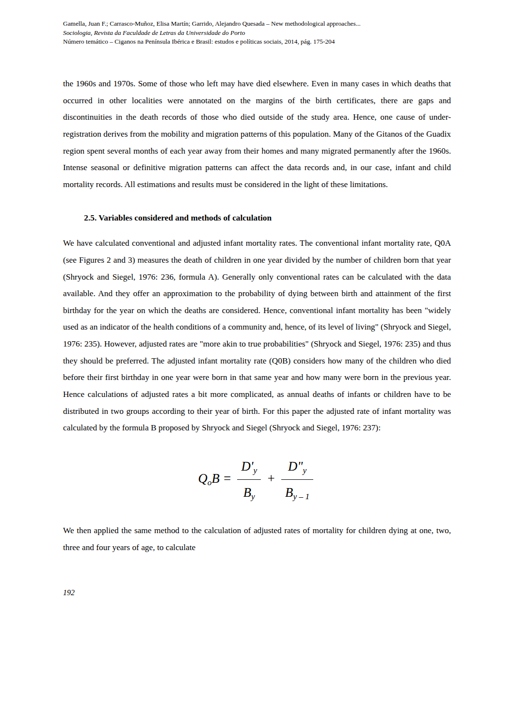Gamella, Juan F.; Carrasco-Muñoz, Elisa Martín; Garrido, Alejandro Quesada – New methodological approaches...
Sociologia, Revista da Faculdade de Letras da Universidade do Porto
Número temático – Ciganos na Península Ibérica e Brasil: estudos e políticas sociais, 2014, pág. 175-204
the 1960s and 1970s. Some of those who left may have died elsewhere. Even in many cases in which deaths that occurred in other localities were annotated on the margins of the birth certificates, there are gaps and discontinuities in the death records of those who died outside of the study area. Hence, one cause of under-registration derives from the mobility and migration patterns of this population. Many of the Gitanos of the Guadix region spent several months of each year away from their homes and many migrated permanently after the 1960s. Intense seasonal or definitive migration patterns can affect the data records and, in our case, infant and child mortality records. All estimations and results must be considered in the light of these limitations.
2.5. Variables considered and methods of calculation
We have calculated conventional and adjusted infant mortality rates. The conventional infant mortality rate, Q0A (see Figures 2 and 3) measures the death of children in one year divided by the number of children born that year (Shryock and Siegel, 1976: 236, formula A). Generally only conventional rates can be calculated with the data available. And they offer an approximation to the probability of dying between birth and attainment of the first birthday for the year on which the deaths are considered. Hence, conventional infant mortality has been "widely used as an indicator of the health conditions of a community and, hence, of its level of living" (Shryock and Siegel, 1976: 235). However, adjusted rates are "more akin to true probabilities" (Shryock and Siegel, 1976: 235) and thus they should be preferred. The adjusted infant mortality rate (Q0B) considers how many of the children who died before their first birthday in one year were born in that same year and how many were born in the previous year. Hence calculations of adjusted rates a bit more complicated, as annual deaths of infants or children have to be distributed in two groups according to their year of birth. For this paper the adjusted rate of infant mortality was calculated by the formula B proposed by Shryock and Siegel (Shryock and Siegel, 1976: 237):
QoB = D'y By + D"y By – 1
We then applied the same method to the calculation of adjusted rates of mortality for children dying at one, two, three and four years of age, to calculate
192